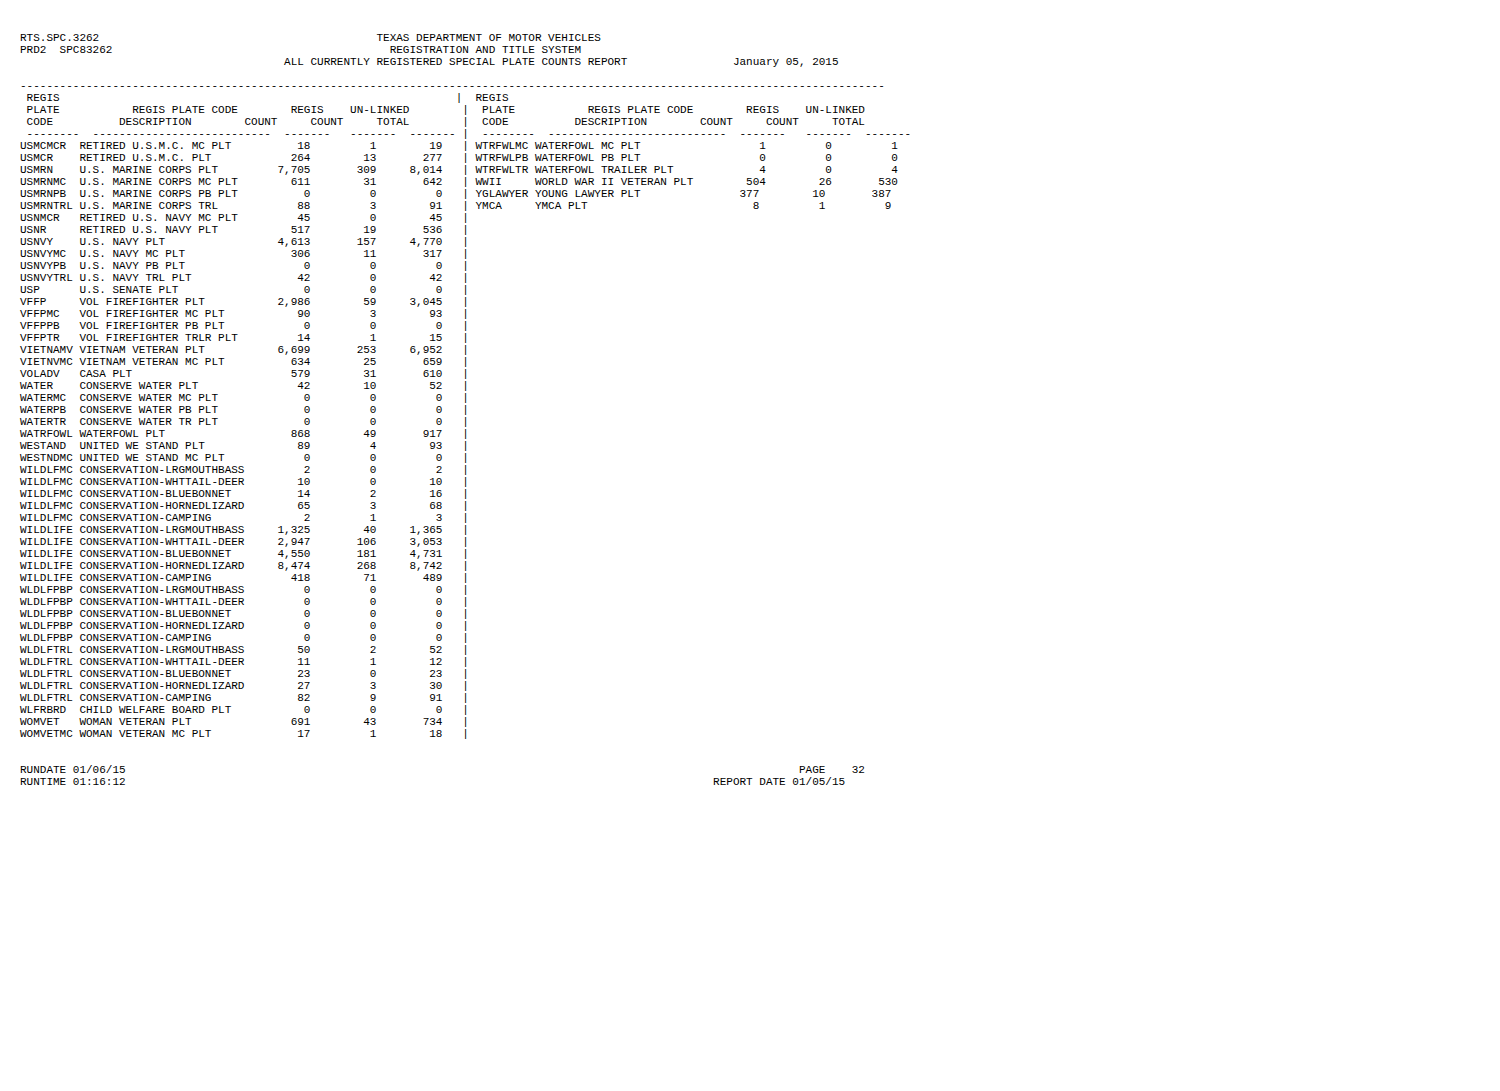RTS.SPC.3262 TEXAS DEPARTMENT OF MOTOR VEHICLES PRD2 SPC83262 REGISTRATION AND TITLE SYSTEM ALL CURRENTLY REGISTERED SPECIAL PLATE COUNTS REPORT January 05, 2015 ----------------------------------------------------------------------------------------------------------------------------------- REGIS | REGIS PLATE REGIS PLATE CODE REGIS UN-LINKED | PLATE REGIS PLATE CODE REGIS UN-LINKED CODE DESCRIPTION COUNT COUNT TOTAL | CODE DESCRIPTION COUNT COUNT TOTAL -------- --------------------------- ------- ------- ------- | -------- --------------------------- ------- ------- ------- USMCMCR RETIRED U.S.M.C. MC PLT 18 1 19 | WTRFWLMC WATERFOWL MC PLT 1 0 1 USMCR RETIRED U.S.M.C. PLT 264 13 277 | WTRFWLPB WATERFOWL PB PLT 0 0 0 USMRN U.S. MARINE CORPS PLT 7,705 309 8,014 | WTRFWLTR WATERFOWL TRAILER PLT 4 0 4 USMRNMC U.S. MARINE CORPS MC PLT 611 31 642 | WWII WORLD WAR II VETERAN PLT 504 26 530 USMRNPB U.S. MARINE CORPS PB PLT 0 0 0 | YGLAWYER YOUNG LAWYER PLT 377 10 387 USMRNTRL U.S. MARINE CORPS TRL 88 3 91 | YMCA YMCA PLT 8 1 9 USNMCR RETIRED U.S. NAVY MC PLT 45 0 45 | USNR RETIRED U.S. NAVY PLT 517 19 536 | USNVY U.S. NAVY PLT 4,613 157 4,770 | USNVYMC U.S. NAVY MC PLT 306 11 317 | USNVYPB U.S. NAVY PB PLT 0 0 0 | USNVYTRL U.S. NAVY TRL PLT 42 0 42 | USP U.S. SENATE PLT 0 0 0 | VFFP VOL FIREFIGHTER PLT 2,986 59 3,045 | VFFPMC VOL FIREFIGHTER MC PLT 90 3 93 | VFFPPB VOL FIREFIGHTER PB PLT 0 0 0 | VFFPTR VOL FIREFIGHTER TRLR PLT 14 1 15 | VIETNAMV VIETNAM VETERAN PLT 6,699 253 6,952 | VIETNVMC VIETNAM VETERAN MC PLT 634 25 659 | VOLADV CASA PLT 579 31 610 | WATER CONSERVE WATER PLT 42 10 52 | WATERMC CONSERVE WATER MC PLT 0 0 0 | WATERPB CONSERVE WATER PB PLT 0 0 0 | WATERTR CONSERVE WATER TR PLT 0 0 0 | WATRFOWL WATERFOWL PLT 868 49 917 | WESTAND UNITED WE STAND PLT 89 4 93 | WESTNDMC UNITED WE STAND MC PLT 0 0 0 | WILDLFMC CONSERVATION-LRGMOUTHBASS 2 0 2 | WILDLFMC CONSERVATION-WHTTAIL-DEER 10 0 10 | WILDLFMC CONSERVATION-BLUEBONNET 14 2 16 | WILDLFMC CONSERVATION-HORNEDLIZARD 65 3 68 | WILDLFMC CONSERVATION-CAMPING 2 1 3 | WILDLIFE CONSERVATION-LRGMOUTHBASS 1,325 40 1,365 | WILDLIFE CONSERVATION-WHTTAIL-DEER 2,947 106 3,053 | WILDLIFE CONSERVATION-BLUEBONNET 4,550 181 4,731 | WILDLIFE CONSERVATION-HORNEDLIZARD 8,474 268 8,742 | WILDLIFE CONSERVATION-CAMPING 418 71 489 | WLDLFPBP CONSERVATION-LRGMOUTHBASS 0 0 0 | WLDLFPBP CONSERVATION-WHTTAIL-DEER 0 0 0 | WLDLFPBP CONSERVATION-BLUEBONNET 0 0 0 | WLDLFPBP CONSERVATION-HORNEDLIZARD 0 0 0 | WLDLFPBP CONSERVATION-CAMPING 0 0 0 | WLDLFTRL CONSERVATION-LRGMOUTHBASS 50 2 52 | WLDLFTRL CONSERVATION-WHTTAIL-DEER 11 1 12 | WLDLFTRL CONSERVATION-BLUEBONNET 23 0 23 | WLDLFTRL CONSERVATION-HORNEDLIZARD 27 3 30 | WLDLFTRL CONSERVATION-CAMPING 82 9 91 | WLFRBRD CHILD WELFARE BOARD PLT 0 0 0 | WOMVET WOMAN VETERAN PLT 691 43 734 | WOMVETMC WOMAN VETERAN MC PLT 17 1 18 | RUNDATE 01/06/15 PAGE 32 RUNTIME 01:16:12 REPORT DATE 01/05/15